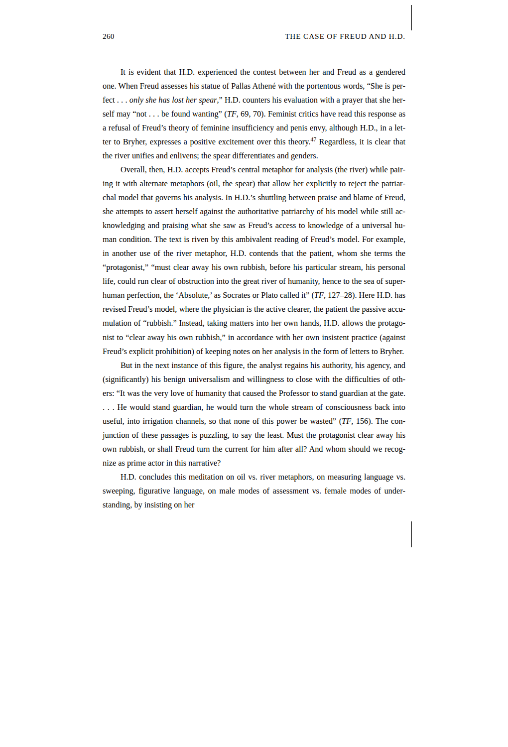260 The Case of Freud and H.D.
It is evident that H.D. experienced the contest between her and Freud as a gendered one. When Freud assesses his statue of Pallas Athené with the portentous words, “She is perfect . . . only she has lost her spear,” H.D. counters his evaluation with a prayer that she herself may “not . . . be found wanting” (TF, 69, 70). Feminist critics have read this response as a refusal of Freud’s theory of feminine insufficiency and penis envy, although H.D., in a letter to Bryher, expresses a positive excitement over this theory.47 Regardless, it is clear that the river unifies and enlivens; the spear differentiates and genders.
Overall, then, H.D. accepts Freud’s central metaphor for analysis (the river) while pairing it with alternate metaphors (oil, the spear) that allow her explicitly to reject the patriarchal model that governs his analysis. In H.D.’s shuttling between praise and blame of Freud, she attempts to assert herself against the authoritative patriarchy of his model while still acknowledging and praising what she saw as Freud’s access to knowledge of a universal human condition. The text is riven by this ambivalent reading of Freud’s model. For example, in another use of the river metaphor, H.D. contends that the patient, whom she terms the “protagonist,” “must clear away his own rubbish, before his particular stream, his personal life, could run clear of obstruction into the great river of humanity, hence to the sea of super-human perfection, the ‘Absolute,’ as Socrates or Plato called it” (TF, 127–28). Here H.D. has revised Freud’s model, where the physician is the active clearer, the patient the passive accumulation of “rubbish.” Instead, taking matters into her own hands, H.D. allows the protagonist to “clear away his own rubbish,” in accordance with her own insistent practice (against Freud’s explicit prohibition) of keeping notes on her analysis in the form of letters to Bryher.
But in the next instance of this figure, the analyst regains his authority, his agency, and (significantly) his benign universalism and willingness to close with the difficulties of others: “It was the very love of humanity that caused the Professor to stand guardian at the gate. . . . He would stand guardian, he would turn the whole stream of consciousness back into useful, into irrigation channels, so that none of this power be wasted” (TF, 156). The conjunction of these passages is puzzling, to say the least. Must the protagonist clear away his own rubbish, or shall Freud turn the current for him after all? And whom should we recognize as prime actor in this narrative?
H.D. concludes this meditation on oil vs. river metaphors, on measuring language vs. sweeping, figurative language, on male modes of assessment vs. female modes of understanding, by insisting on her